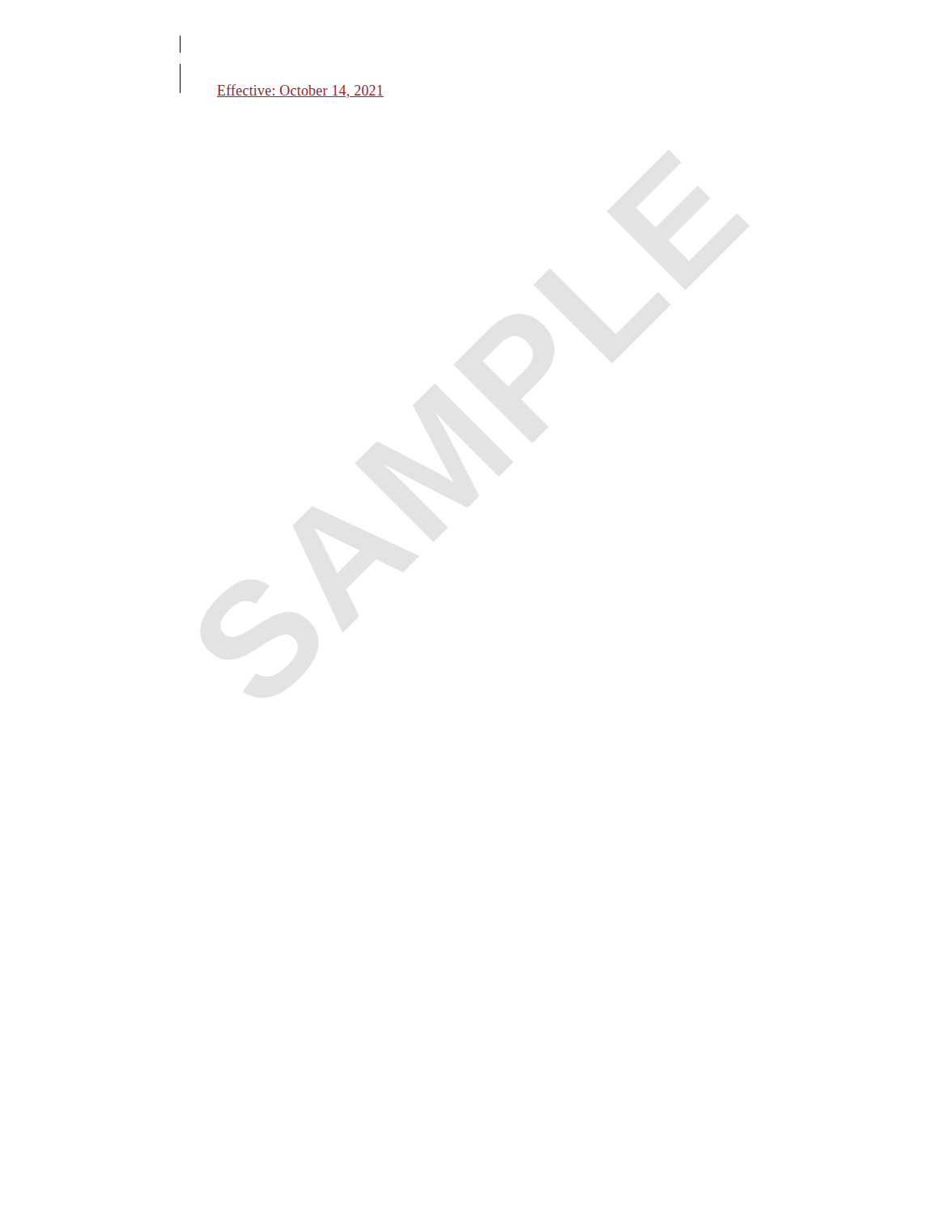SAMPLE
Effective: October 14, 2021